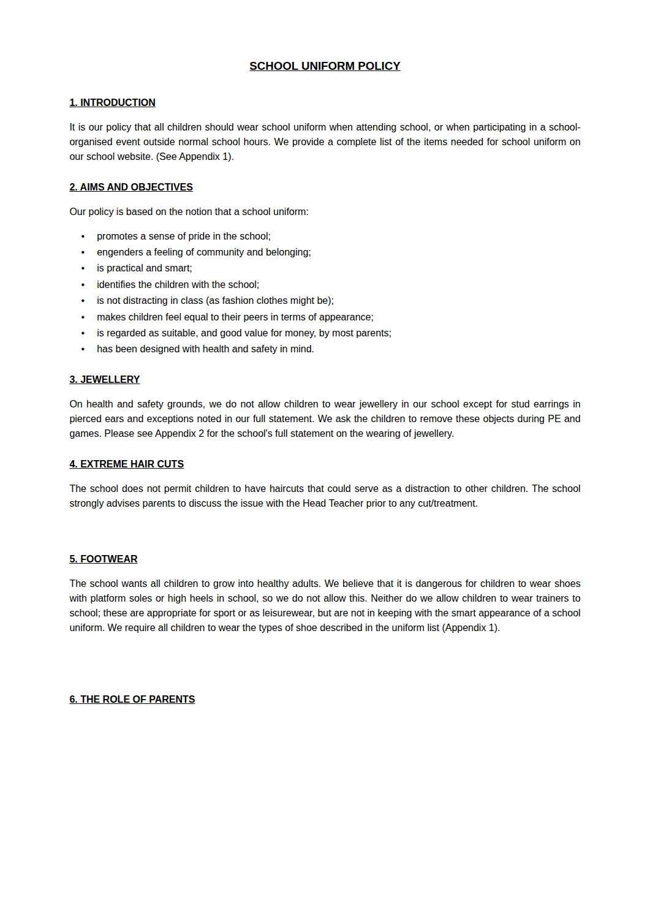SCHOOL UNIFORM POLICY
1. INTRODUCTION
It is our policy that all children should wear school uniform when attending school, or when participating in a school-organised event outside normal school hours. We provide a complete list of the items needed for school uniform on our school website. (See Appendix 1).
2. AIMS AND OBJECTIVES
Our policy is based on the notion that a school uniform:
promotes a sense of pride in the school;
engenders a feeling of community and belonging;
is practical and smart;
identifies the children with the school;
is not distracting in class (as fashion clothes might be);
makes children feel equal to their peers in terms of appearance;
is regarded as suitable, and good value for money, by most parents;
has been designed with health and safety in mind.
3. JEWELLERY
On health and safety grounds, we do not allow children to wear jewellery in our school except for stud earrings in pierced ears and exceptions noted in our full statement. We ask the children to remove these objects during PE and games. Please see Appendix 2 for the school's full statement on the wearing of jewellery.
4. EXTREME HAIR CUTS
The school does not permit children to have haircuts that could serve as a distraction to other children. The school strongly advises parents to discuss the issue with the Head Teacher prior to any cut/treatment.
5. FOOTWEAR
The school wants all children to grow into healthy adults. We believe that it is dangerous for children to wear shoes with platform soles or high heels in school, so we do not allow this. Neither do we allow children to wear trainers to school; these are appropriate for sport or as leisurewear, but are not in keeping with the smart appearance of a school uniform. We require all children to wear the types of shoe described in the uniform list (Appendix 1).
6. THE ROLE OF PARENTS